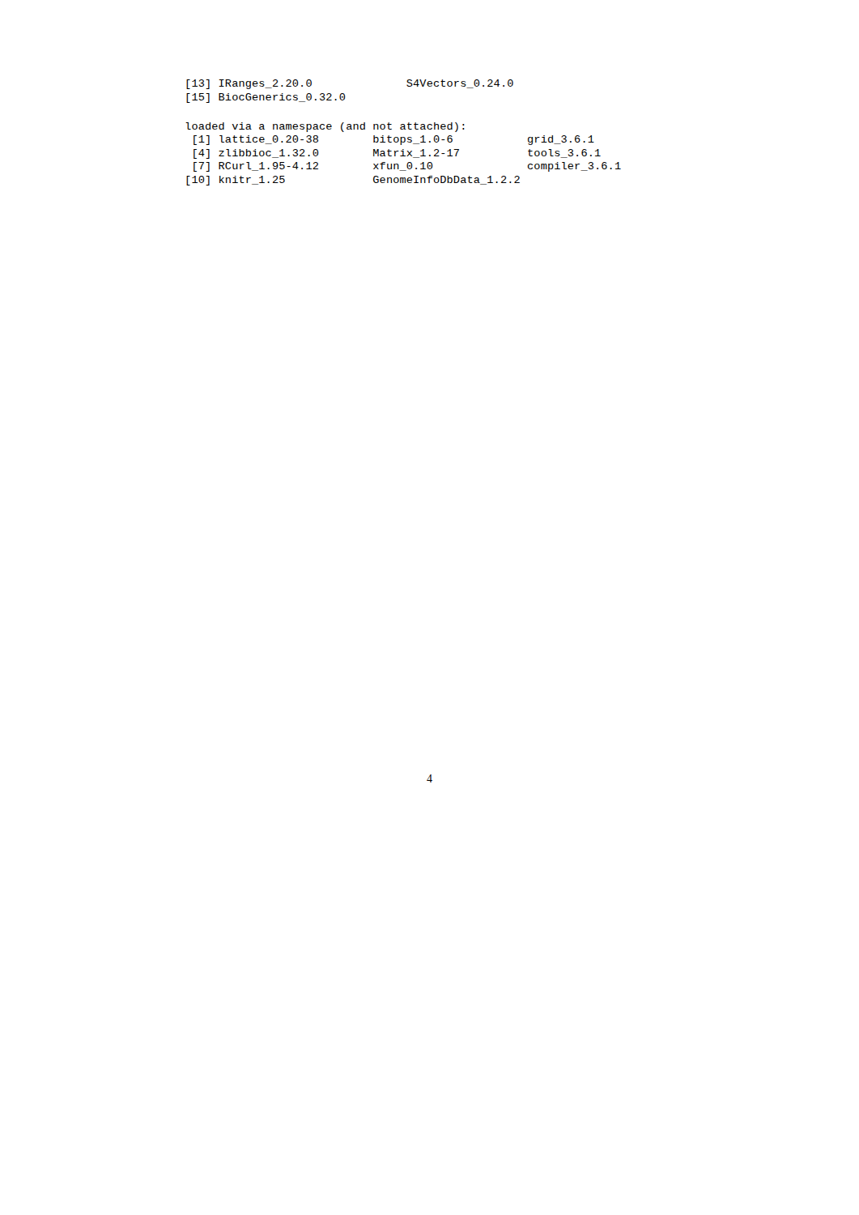[13] IRanges_2.20.0              S4Vectors_0.24.0
[15] BiocGenerics_0.32.0
loaded via a namespace (and not attached):
 [1] lattice_0.20-38        bitops_1.0-6           grid_3.6.1
 [4] zlibbioc_1.32.0        Matrix_1.2-17          tools_3.6.1
 [7] RCurl_1.95-4.12        xfun_0.10              compiler_3.6.1
[10] knitr_1.25             GenomeInfoDbData_1.2.2
4